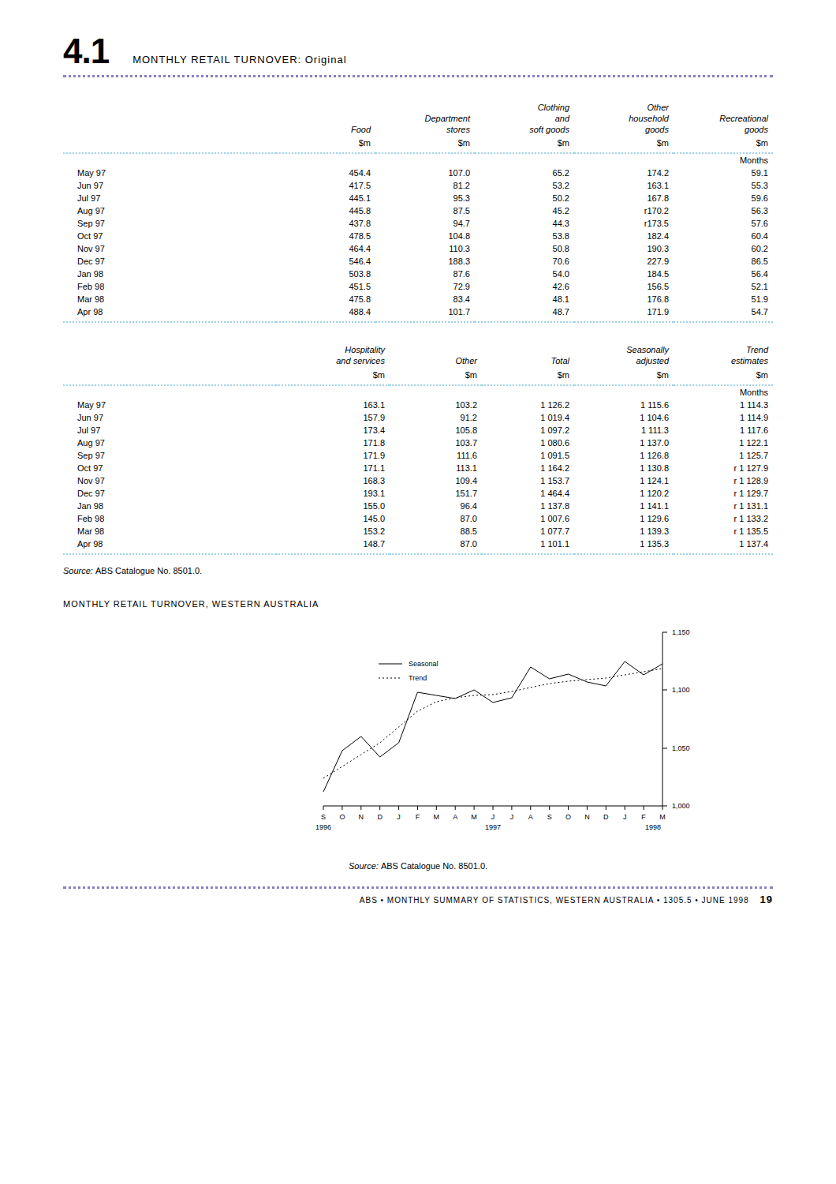4.1
MONTHLY RETAIL TURNOVER: Original
| | Food | Department stores | Clothing and soft goods | Other household goods | Recreational goods |
| --- | --- | --- | --- | --- | --- |
| | $m | $m | $m | $m | $m |
| Months |
| May 97 | 454.4 | 107.0 | 65.2 | 174.2 | 59.1 |
| Jun 97 | 417.5 | 81.2 | 53.2 | 163.1 | 55.3 |
| Jul 97 | 445.1 | 95.3 | 50.2 | 167.8 | 59.6 |
| Aug 97 | 445.8 | 87.5 | 45.2 | r170.2 | 56.3 |
| Sep 97 | 437.8 | 94.7 | 44.3 | r173.5 | 57.6 |
| Oct 97 | 478.5 | 104.8 | 53.8 | 182.4 | 60.4 |
| Nov 97 | 464.4 | 110.3 | 50.8 | 190.3 | 60.2 |
| Dec 97 | 546.4 | 188.3 | 70.6 | 227.9 | 86.5 |
| Jan 98 | 503.8 | 87.6 | 54.0 | 184.5 | 56.4 |
| Feb 98 | 451.5 | 72.9 | 42.6 | 156.5 | 52.1 |
| Mar 98 | 475.8 | 83.4 | 48.1 | 176.8 | 51.9 |
| Apr 98 | 488.4 | 101.7 | 48.7 | 171.9 | 54.7 |
| | Hospitality and services | Other | Total | Seasonally adjusted | Trend estimates |
| --- | --- | --- | --- | --- | --- |
| | $m | $m | $m | $m | $m |
| Months |
| May 97 | 163.1 | 103.2 | 1 126.2 | 1 115.6 | 1 114.3 |
| Jun 97 | 157.9 | 91.2 | 1 019.4 | 1 104.6 | 1 114.9 |
| Jul 97 | 173.4 | 105.8 | 1 097.2 | 1 111.3 | 1 117.6 |
| Aug 97 | 171.8 | 103.7 | 1 080.6 | 1 137.0 | 1 122.1 |
| Sep 97 | 171.9 | 111.6 | 1 091.5 | 1 126.8 | 1 125.7 |
| Oct 97 | 171.1 | 113.1 | 1 164.2 | 1 130.8 | r 1 127.9 |
| Nov 97 | 168.3 | 109.4 | 1 153.7 | 1 124.1 | r 1 128.9 |
| Dec 97 | 193.1 | 151.7 | 1 464.4 | 1 120.2 | r 1 129.7 |
| Jan 98 | 155.0 | 96.4 | 1 137.8 | 1 141.1 | r 1 131.1 |
| Feb 98 | 145.0 | 87.0 | 1 007.6 | 1 129.6 | r 1 133.2 |
| Mar 98 | 153.2 | 88.5 | 1 077.7 | 1 139.3 | r 1 135.5 |
| Apr 98 | 148.7 | 87.0 | 1 101.1 | 1 135.3 | 1 137.4 |
Source: ABS Catalogue No. 8501.0.
MONTHLY RETAIL TURNOVER, WESTERN AUSTRALIA
1,150 1,100 1,050 1,000 S O N D J F M A M J J A S O N D J F M 1996 1997 1998 Seasonal Trend
Source: ABS Catalogue No. 8501.0.
ABS • MONTHLY SUMMARY OF STATISTICS, WESTERN AUSTRALIA • 1305.5 • JUNE 1998 19